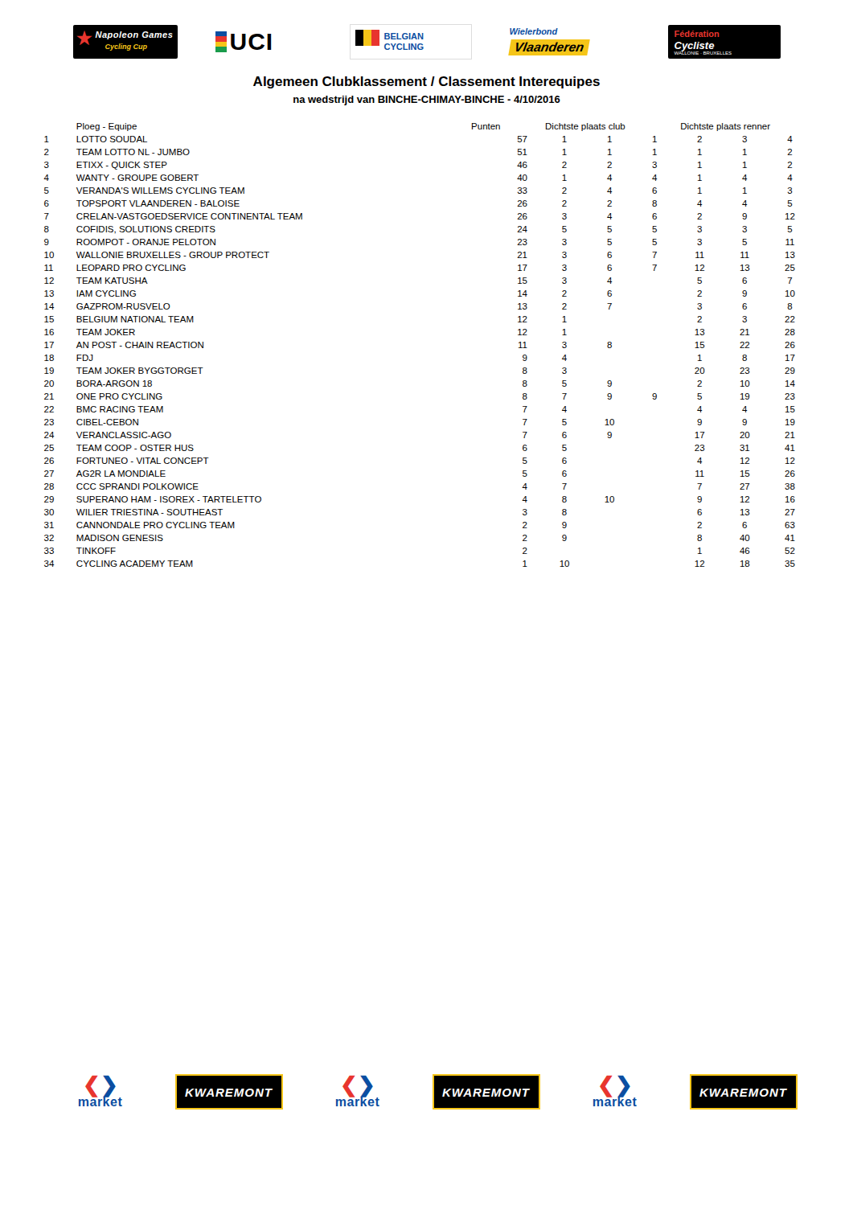★
Napoleon Games
Cycling Cup
UCI
BELGIAN
CYCLING
Wielerbond
Vlaanderen
Fédération
Cycliste
WALLONIE · BRUXELLES
Algemeen Clubklassement / Classement Interequipes
na wedstrijd van BINCHE-CHIMAY-BINCHE - 4/10/2016
| | Ploeg - Equipe | Punten | Dichtste plaats club | Dichtste plaats renner |
| --- | --- | --- | --- | --- |
| 1 | LOTTO SOUDAL | 57 | 1 | 1 | 1 | 2 | 3 | 4 |
| 2 | TEAM LOTTO NL - JUMBO | 51 | 1 | 1 | 1 | 1 | 1 | 2 |
| 3 | ETIXX - QUICK STEP | 46 | 2 | 2 | 3 | 1 | 1 | 2 |
| 4 | WANTY - GROUPE GOBERT | 40 | 1 | 4 | 4 | 1 | 4 | 4 |
| 5 | VERANDA'S WILLEMS CYCLING TEAM | 33 | 2 | 4 | 6 | 1 | 1 | 3 |
| 6 | TOPSPORT VLAANDEREN - BALOISE | 26 | 2 | 2 | 8 | 4 | 4 | 5 |
| 7 | CRELAN-VASTGOEDSERVICE CONTINENTAL TEAM | 26 | 3 | 4 | 6 | 2 | 9 | 12 |
| 8 | COFIDIS, SOLUTIONS CREDITS | 24 | 5 | 5 | 5 | 3 | 3 | 5 |
| 9 | ROOMPOT - ORANJE PELOTON | 23 | 3 | 5 | 5 | 3 | 5 | 11 |
| 10 | WALLONIE BRUXELLES - GROUP PROTECT | 21 | 3 | 6 | 7 | 11 | 11 | 13 |
| 11 | LEOPARD PRO CYCLING | 17 | 3 | 6 | 7 | 12 | 13 | 25 |
| 12 | TEAM KATUSHA | 15 | 3 | 4 | | 5 | 6 | 7 |
| 13 | IAM CYCLING | 14 | 2 | 6 | | 2 | 9 | 10 |
| 14 | GAZPROM-RUSVELO | 13 | 2 | 7 | | 3 | 6 | 8 |
| 15 | BELGIUM NATIONAL TEAM | 12 | 1 | | | 2 | 3 | 22 |
| 16 | TEAM JOKER | 12 | 1 | | | 13 | 21 | 28 |
| 17 | AN POST - CHAIN REACTION | 11 | 3 | 8 | | 15 | 22 | 26 |
| 18 | FDJ | 9 | 4 | | | 1 | 8 | 17 |
| 19 | TEAM JOKER BYGGTORGET | 8 | 3 | | | 20 | 23 | 29 |
| 20 | BORA-ARGON 18 | 8 | 5 | 9 | | 2 | 10 | 14 |
| 21 | ONE PRO CYCLING | 8 | 7 | 9 | 9 | 5 | 19 | 23 |
| 22 | BMC RACING TEAM | 7 | 4 | | | 4 | 4 | 15 |
| 23 | CIBEL-CEBON | 7 | 5 | 10 | | 9 | 9 | 19 |
| 24 | VERANCLASSIC-AGO | 7 | 6 | 9 | | 17 | 20 | 21 |
| 25 | TEAM COOP - OSTER HUS | 6 | 5 | | | 23 | 31 | 41 |
| 26 | FORTUNEO - VITAL CONCEPT | 5 | 6 | | | 4 | 12 | 12 |
| 27 | AG2R LA MONDIALE | 5 | 6 | | | 11 | 15 | 26 |
| 28 | CCC SPRANDI POLKOWICE | 4 | 7 | | | 7 | 27 | 38 |
| 29 | SUPERANO HAM - ISOREX - TARTELETTO | 4 | 8 | 10 | | 9 | 12 | 16 |
| 30 | WILIER TRIESTINA - SOUTHEAST | 3 | 8 | | | 6 | 13 | 27 |
| 31 | CANNONDALE PRO CYCLING TEAM | 2 | 9 | | | 2 | 6 | 63 |
| 32 | MADISON GENESIS | 2 | 9 | | | 8 | 40 | 41 |
| 33 | TINKOFF | 2 | | | | 1 | 46 | 52 |
| 34 | CYCLING ACADEMY TEAM | 1 | 10 | | | 12 | 18 | 35 |
❮❯
market
KWAREMONT
❮❯
market
KWAREMONT
❮❯
market
KWAREMONT